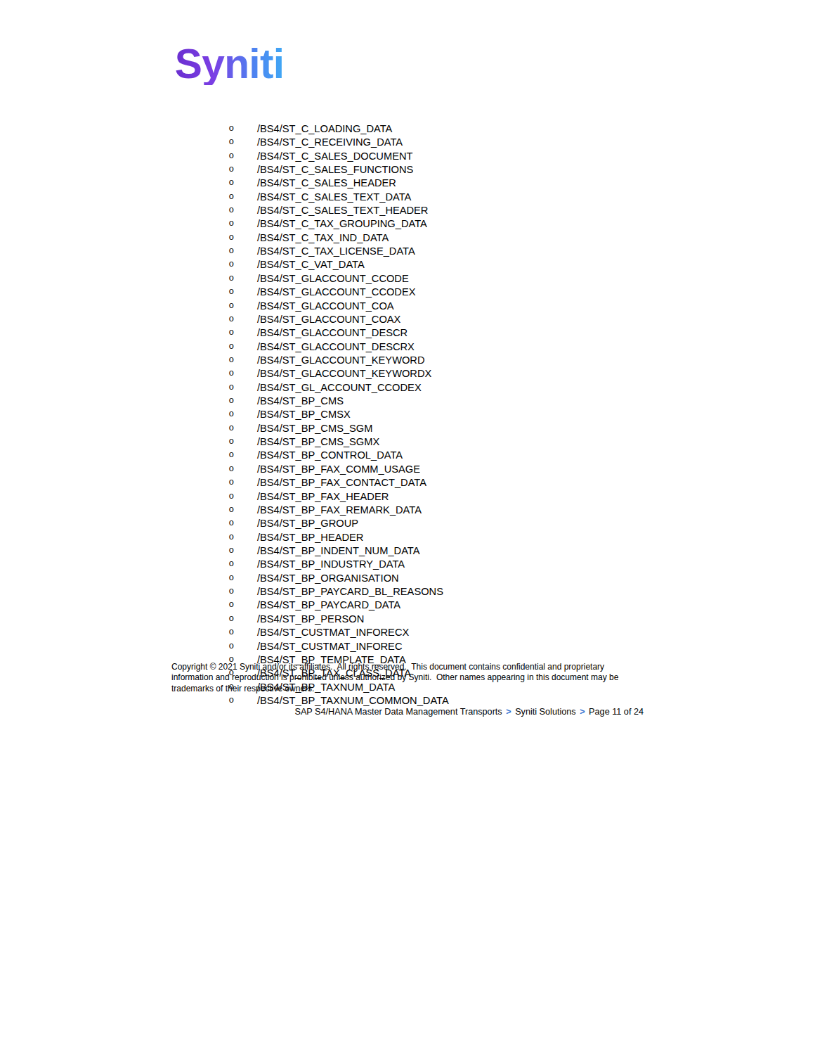Syniti
/BS4/ST_C_LOADING_DATA
/BS4/ST_C_RECEIVING_DATA
/BS4/ST_C_SALES_DOCUMENT
/BS4/ST_C_SALES_FUNCTIONS
/BS4/ST_C_SALES_HEADER
/BS4/ST_C_SALES_TEXT_DATA
/BS4/ST_C_SALES_TEXT_HEADER
/BS4/ST_C_TAX_GROUPING_DATA
/BS4/ST_C_TAX_IND_DATA
/BS4/ST_C_TAX_LICENSE_DATA
/BS4/ST_C_VAT_DATA
/BS4/ST_GLACCOUNT_CCODE
/BS4/ST_GLACCOUNT_CCODEX
/BS4/ST_GLACCOUNT_COA
/BS4/ST_GLACCOUNT_COAX
/BS4/ST_GLACCOUNT_DESCR
/BS4/ST_GLACCOUNT_DESCRX
/BS4/ST_GLACCOUNT_KEYWORD
/BS4/ST_GLACCOUNT_KEYWORDX
/BS4/ST_GL_ACCOUNT_CCODEX
/BS4/ST_BP_CMS
/BS4/ST_BP_CMSX
/BS4/ST_BP_CMS_SGM
/BS4/ST_BP_CMS_SGMX
/BS4/ST_BP_CONTROL_DATA
/BS4/ST_BP_FAX_COMM_USAGE
/BS4/ST_BP_FAX_CONTACT_DATA
/BS4/ST_BP_FAX_HEADER
/BS4/ST_BP_FAX_REMARK_DATA
/BS4/ST_BP_GROUP
/BS4/ST_BP_HEADER
/BS4/ST_BP_INDENT_NUM_DATA
/BS4/ST_BP_INDUSTRY_DATA
/BS4/ST_BP_ORGANISATION
/BS4/ST_BP_PAYCARD_BL_REASONS
/BS4/ST_BP_PAYCARD_DATA
/BS4/ST_BP_PERSON
/BS4/ST_CUSTMAT_INFORECX
/BS4/ST_CUSTMAT_INFOREC
/BS4/ST_BP_TEMPLATE_DATA
/BS4/ST_BP_TAX_CLASS_DATA
/BS4/ST_BP_TAXNUM_DATA
/BS4/ST_BP_TAXNUM_COMMON_DATA
Copyright © 2021 Syniti and/or its affiliates. All rights reserved. This document contains confidential and proprietary information and reproduction is prohibited unless authorized by Syniti. Other names appearing in this document may be trademarks of their respective owners.
SAP S4/HANA Master Data Management Transports > Syniti Solutions > Page 11 of 24